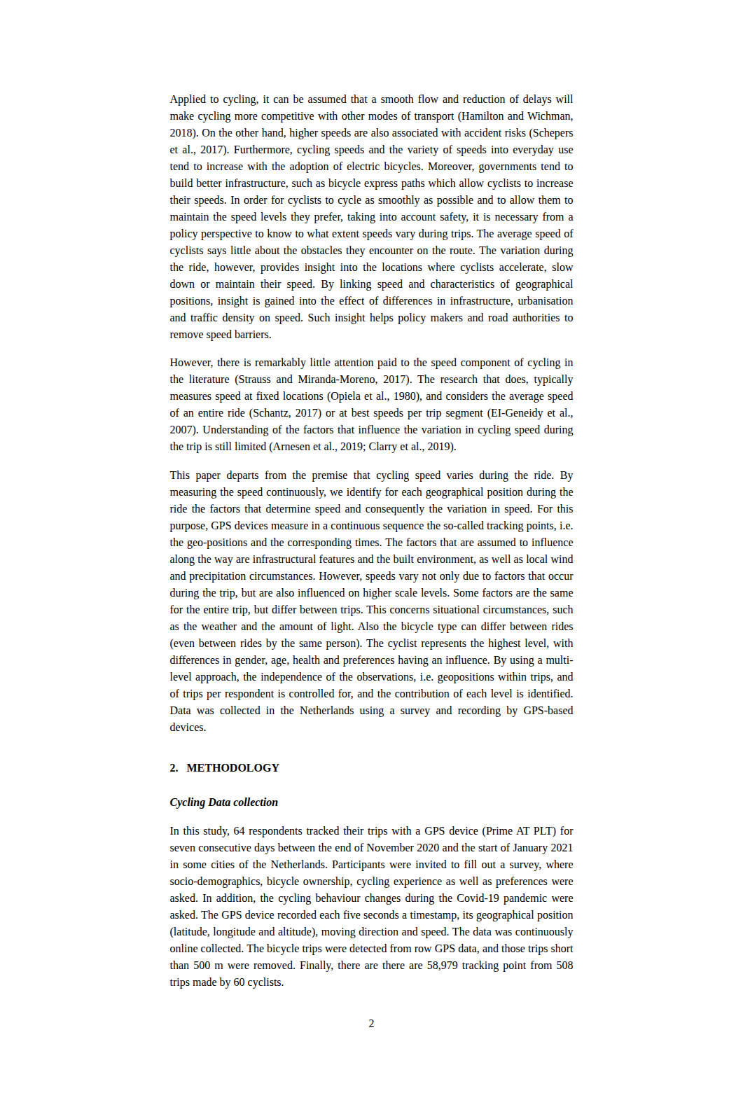Applied to cycling, it can be assumed that a smooth flow and reduction of delays will make cycling more competitive with other modes of transport (Hamilton and Wichman, 2018). On the other hand, higher speeds are also associated with accident risks (Schepers et al., 2017). Furthermore, cycling speeds and the variety of speeds into everyday use tend to increase with the adoption of electric bicycles. Moreover, governments tend to build better infrastructure, such as bicycle express paths which allow cyclists to increase their speeds. In order for cyclists to cycle as smoothly as possible and to allow them to maintain the speed levels they prefer, taking into account safety, it is necessary from a policy perspective to know to what extent speeds vary during trips. The average speed of cyclists says little about the obstacles they encounter on the route. The variation during the ride, however, provides insight into the locations where cyclists accelerate, slow down or maintain their speed. By linking speed and characteristics of geographical positions, insight is gained into the effect of differences in infrastructure, urbanisation and traffic density on speed. Such insight helps policy makers and road authorities to remove speed barriers.
However, there is remarkably little attention paid to the speed component of cycling in the literature (Strauss and Miranda-Moreno, 2017). The research that does, typically measures speed at fixed locations (Opiela et al., 1980), and considers the average speed of an entire ride (Schantz, 2017) or at best speeds per trip segment (EI-Geneidy et al., 2007). Understanding of the factors that influence the variation in cycling speed during the trip is still limited (Arnesen et al., 2019; Clarry et al., 2019).
This paper departs from the premise that cycling speed varies during the ride. By measuring the speed continuously, we identify for each geographical position during the ride the factors that determine speed and consequently the variation in speed. For this purpose, GPS devices measure in a continuous sequence the so-called tracking points, i.e. the geo-positions and the corresponding times. The factors that are assumed to influence along the way are infrastructural features and the built environment, as well as local wind and precipitation circumstances. However, speeds vary not only due to factors that occur during the trip, but are also influenced on higher scale levels. Some factors are the same for the entire trip, but differ between trips. This concerns situational circumstances, such as the weather and the amount of light. Also the bicycle type can differ between rides (even between rides by the same person). The cyclist represents the highest level, with differences in gender, age, health and preferences having an influence. By using a multi-level approach, the independence of the observations, i.e. geopositions within trips, and of trips per respondent is controlled for, and the contribution of each level is identified. Data was collected in the Netherlands using a survey and recording by GPS-based devices.
2. METHODOLOGY
Cycling Data collection
In this study, 64 respondents tracked their trips with a GPS device (Prime AT PLT) for seven consecutive days between the end of November 2020 and the start of January 2021 in some cities of the Netherlands. Participants were invited to fill out a survey, where socio-demographics, bicycle ownership, cycling experience as well as preferences were asked. In addition, the cycling behaviour changes during the Covid-19 pandemic were asked. The GPS device recorded each five seconds a timestamp, its geographical position (latitude, longitude and altitude), moving direction and speed. The data was continuously online collected. The bicycle trips were detected from row GPS data, and those trips short than 500 m were removed. Finally, there are there are 58,979 tracking point from 508 trips made by 60 cyclists.
2